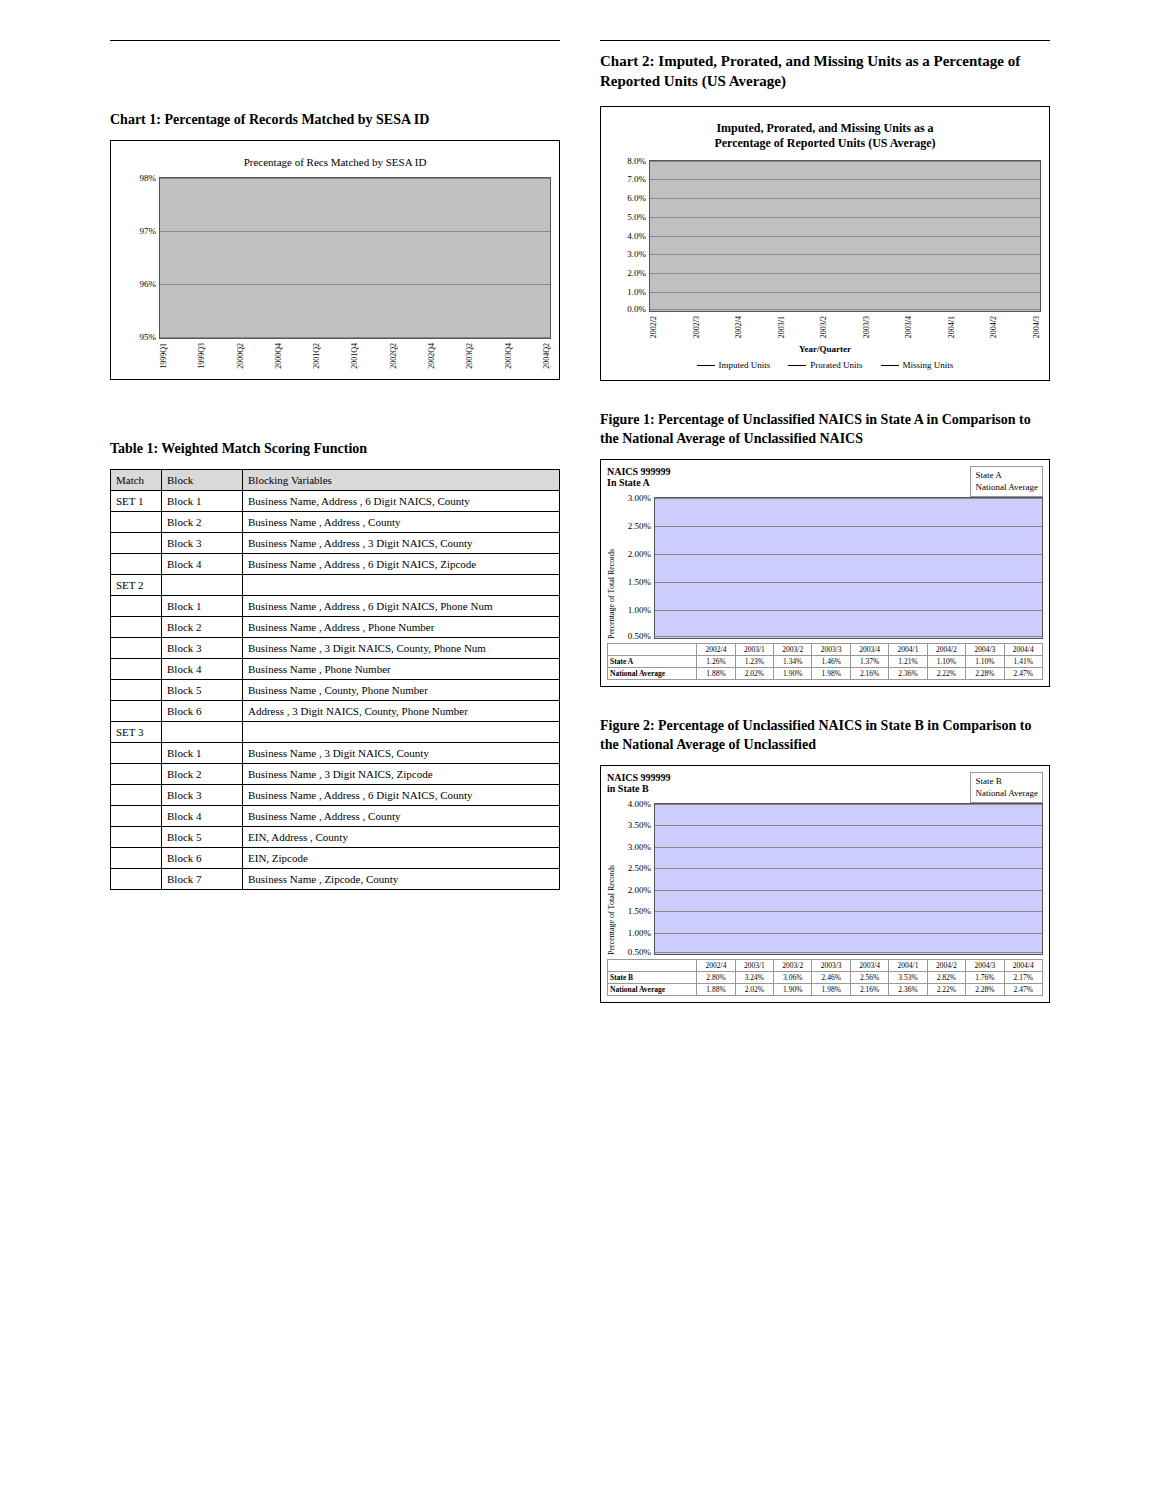Chart 1: Percentage of Records Matched by SESA ID
Precentage of Recs Matched by SESA ID
98%
97%
96%
95%
1999Q1 1999Q3 2000Q2 2000Q4 2001Q2 2001Q4 2002Q2 2002Q4 2003Q2 2003Q4 2004Q2
Table 1: Weighted Match Scoring Function
| Match | Block | Blocking Variables |
| --- | --- | --- |
| SET 1 | Block 1 | Business Name, Address , 6 Digit NAICS, County |
| | Block 2 | Business Name , Address , County |
| | Block 3 | Business Name , Address , 3 Digit NAICS, County |
| | Block 4 | Business Name , Address , 6 Digit NAICS, Zipcode |
| SET 2 | | |
| | Block 1 | Business Name , Address , 6 Digit NAICS, Phone Num |
| | Block 2 | Business Name , Address , Phone Number |
| | Block 3 | Business Name , 3 Digit NAICS, County, Phone Num |
| | Block 4 | Business Name , Phone Number |
| | Block 5 | Business Name , County, Phone Number |
| | Block 6 | Address , 3 Digit NAICS, County, Phone Number |
| SET 3 | | |
| | Block 1 | Business Name , 3 Digit NAICS, County |
| | Block 2 | Business Name , 3 Digit NAICS, Zipcode |
| | Block 3 | Business Name , Address , 6 Digit NAICS, County |
| | Block 4 | Business Name , Address , County |
| | Block 5 | EIN, Address , County |
| | Block 6 | EIN, Zipcode |
| | Block 7 | Business Name , Zipcode, County |
Chart 2: Imputed, Prorated, and Missing Units as a Percentage of Reported Units (US Average)
Imputed, Prorated, and Missing Units as a
Percentage of Reported Units (US Average)
8.0%
7.0%
6.0%
5.0%
4.0%
3.0%
2.0%
1.0%
0.0%
2002/2 2002/3 2002/4 2003/1 2003/2 2003/3 2003/4 2004/1 2004/2 2004/3
Year/Quarter
Imputed Units Prorated Units Missing Units
Figure 1: Percentage of Unclassified NAICS in State A in Comparison to the National Average of Unclassified NAICS
NAICS 999999
In State A
State A
National Average
Percentage of Total Records
3.00%
2.50%
2.00%
1.50%
1.00%
0.50%
| | 2002/4 | 2003/1 | 2003/2 | 2003/3 | 2003/4 | 2004/1 | 2004/2 | 2004/3 | 2004/4 |
| State A | 1.26% | 1.23% | 1.34% | 1.46% | 1.37% | 1.21% | 1.10% | 1.10% | 1.41% |
| National Average | 1.88% | 2.02% | 1.90% | 1.98% | 2.16% | 2.36% | 2.22% | 2.28% | 2.47% |
Figure 2: Percentage of Unclassified NAICS in State B in Comparison to the National Average of Unclassified
NAICS 999999
in State B
State B
National Average
Percentage of Total Records
4.00%
3.50%
3.00%
2.50%
2.00%
1.50%
1.00%
0.50%
| | 2002/4 | 2003/1 | 2003/2 | 2003/3 | 2003/4 | 2004/1 | 2004/2 | 2004/3 | 2004/4 |
| State B | 2.80% | 3.24% | 3.06% | 2.46% | 2.56% | 3.53% | 2.82% | 1.76% | 2.17% |
| National Average | 1.88% | 2.02% | 1.90% | 1.98% | 2.16% | 2.36% | 2.22% | 2.28% | 2.47% |